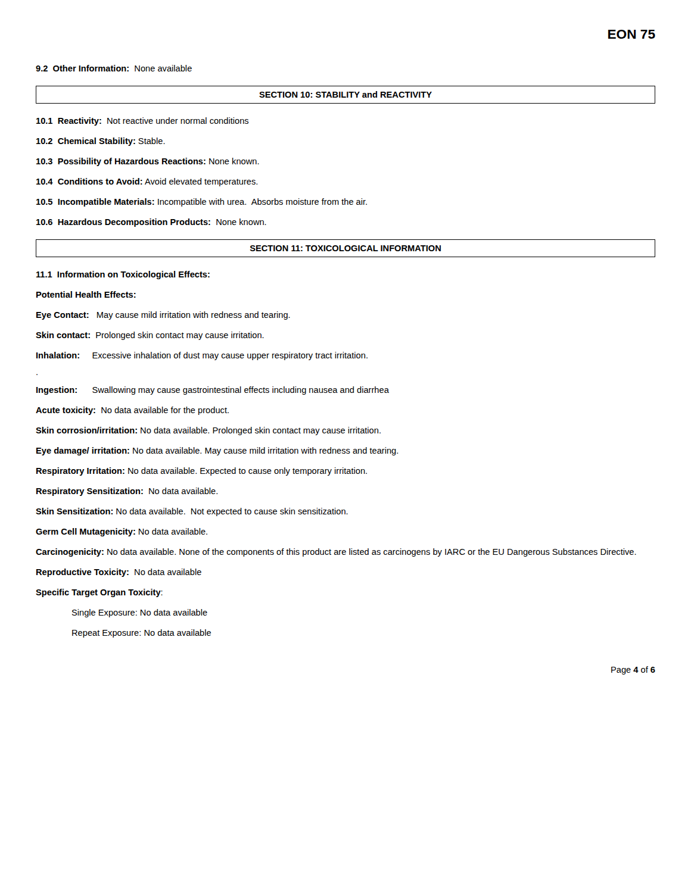EON 75
9.2 Other Information: None available
SECTION 10: STABILITY and REACTIVITY
10.1 Reactivity: Not reactive under normal conditions
10.2 Chemical Stability: Stable.
10.3 Possibility of Hazardous Reactions: None known.
10.4 Conditions to Avoid: Avoid elevated temperatures.
10.5 Incompatible Materials: Incompatible with urea. Absorbs moisture from the air.
10.6 Hazardous Decomposition Products: None known.
SECTION 11: TOXICOLOGICAL INFORMATION
11.1 Information on Toxicological Effects:
Potential Health Effects:
Eye Contact: May cause mild irritation with redness and tearing.
Skin contact: Prolonged skin contact may cause irritation.
Inhalation: Excessive inhalation of dust may cause upper respiratory tract irritation.
.
Ingestion: Swallowing may cause gastrointestinal effects including nausea and diarrhea
Acute toxicity: No data available for the product.
Skin corrosion/irritation: No data available. Prolonged skin contact may cause irritation.
Eye damage/ irritation: No data available. May cause mild irritation with redness and tearing.
Respiratory Irritation: No data available. Expected to cause only temporary irritation.
Respiratory Sensitization: No data available.
Skin Sensitization: No data available. Not expected to cause skin sensitization.
Germ Cell Mutagenicity: No data available.
Carcinogenicity: No data available. None of the components of this product are listed as carcinogens by IARC or the EU Dangerous Substances Directive.
Reproductive Toxicity: No data available
Specific Target Organ Toxicity:
Single Exposure: No data available
Repeat Exposure: No data available
Page 4 of 6